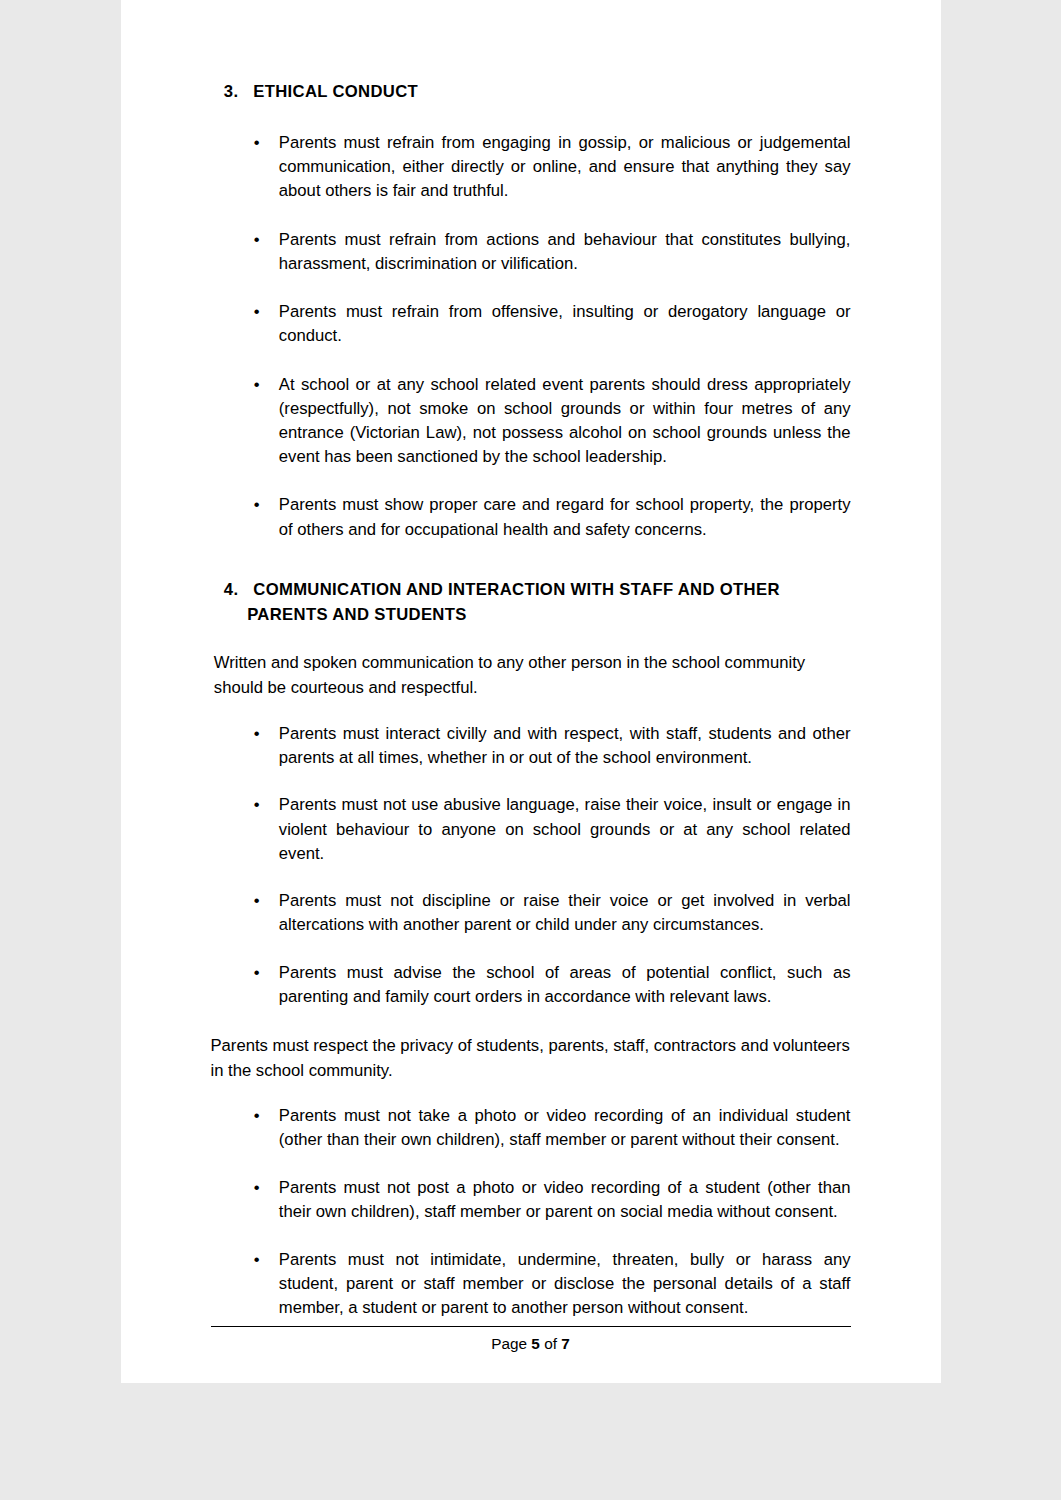3. ETHICAL CONDUCT
Parents must refrain from engaging in gossip, or malicious or judgemental communication, either directly or online, and ensure that anything they say about others is fair and truthful.
Parents must refrain from actions and behaviour that constitutes bullying, harassment, discrimination or vilification.
Parents must refrain from offensive, insulting or derogatory language or conduct.
At school or at any school related event parents should dress appropriately (respectfully), not smoke on school grounds or within four metres of any entrance (Victorian Law), not possess alcohol on school grounds unless the event has been sanctioned by the school leadership.
Parents must show proper care and regard for school property, the property of others and for occupational health and safety concerns.
4. COMMUNICATION AND INTERACTION WITH STAFF AND OTHER PARENTS AND STUDENTS
Written and spoken communication to any other person in the school community should be courteous and respectful.
Parents must interact civilly and with respect, with staff, students and other parents at all times, whether in or out of the school environment.
Parents must not use abusive language, raise their voice, insult or engage in violent behaviour to anyone on school grounds or at any school related event.
Parents must not discipline or raise their voice or get involved in verbal altercations with another parent or child under any circumstances.
Parents must advise the school of areas of potential conflict, such as parenting and family court orders in accordance with relevant laws.
Parents must respect the privacy of students, parents, staff, contractors and volunteers in the school community.
Parents must not take a photo or video recording of an individual student (other than their own children), staff member or parent without their consent.
Parents must not post a photo or video recording of a student (other than their own children), staff member or parent on social media without consent.
Parents must not intimidate, undermine, threaten, bully or harass any student, parent or staff member or disclose the personal details of a staff member, a student or parent to another person without consent.
Page 5 of 7